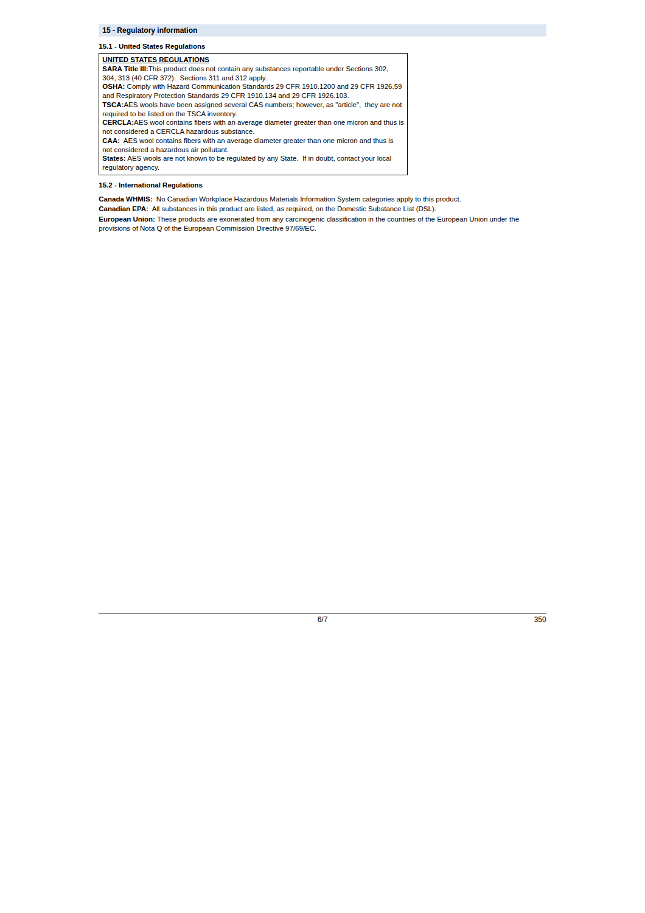15 - Regulatory information
15.1 - United States Regulations
UNITED STATES REGULATIONS
SARA Title III: This product does not contain any substances reportable under Sections 302, 304, 313 (40 CFR 372). Sections 311 and 312 apply.
OSHA: Comply with Hazard Communication Standards 29 CFR 1910.1200 and 29 CFR 1926.59 and Respiratory Protection Standards 29 CFR 1910.134 and 29 CFR 1926.103.
TSCA: AES wools have been assigned several CAS numbers; however, as "article", they are not required to be listed on the TSCA inventory.
CERCLA: AES wool contains fibers with an average diameter greater than one micron and thus is not considered a CERCLA hazardous substance.
CAA: AES wool contains fibers with an average diameter greater than one micron and thus is not considered a hazardous air pollutant.
States: AES wools are not known to be regulated by any State. If in doubt, contact your local regulatory agency.
15.2 - International Regulations
Canada WHMIS: No Canadian Workplace Hazardous Materials Information System categories apply to this product.
Canadian EPA: All substances in this product are listed, as required, on the Domestic Substance List (DSL).
European Union: These products are exonerated from any carcinogenic classification in the countries of the European Union under the provisions of Nota Q of the European Commission Directive 97/69/EC.
6/7
350